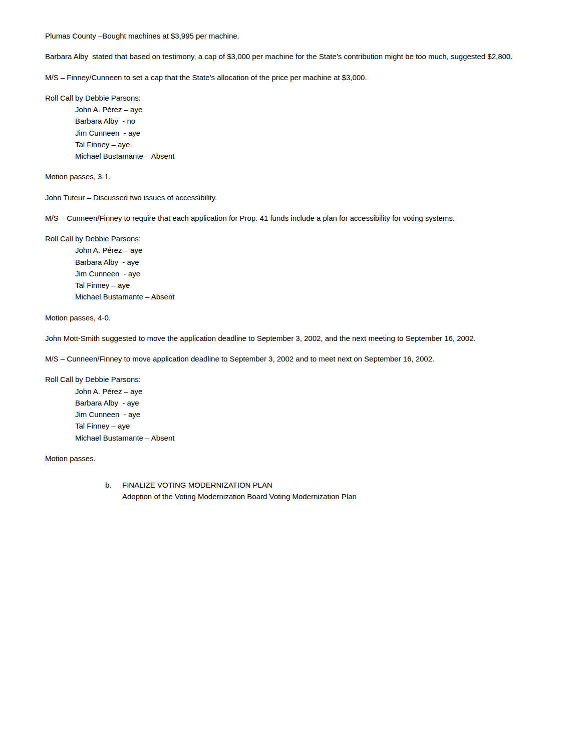Plumas County –Bought machines at $3,995 per machine.
Barbara Alby stated that based on testimony, a cap of $3,000 per machine for the State’s contribution might be too much, suggested $2,800.
M/S – Finney/Cunneen to set a cap that the State’s allocation of the price per machine at $3,000.
Roll Call by Debbie Parsons:
John A. Pérez – aye
Barbara Alby - no
Jim Cunneen - aye
Tal Finney – aye
Michael Bustamante – Absent
Motion passes, 3-1.
John Tuteur – Discussed two issues of accessibility.
M/S – Cunneen/Finney to require that each application for Prop. 41 funds include a plan for accessibility for voting systems.
Roll Call by Debbie Parsons:
John A. Pérez – aye
Barbara Alby - aye
Jim Cunneen - aye
Tal Finney – aye
Michael Bustamante – Absent
Motion passes, 4-0.
John Mott-Smith suggested to move the application deadline to September 3, 2002, and the next meeting to September 16, 2002.
M/S – Cunneen/Finney to move application deadline to September 3, 2002 and to meet next on September 16, 2002.
Roll Call by Debbie Parsons:
John A. Pérez – aye
Barbara Alby - aye
Jim Cunneen - aye
Tal Finney – aye
Michael Bustamante – Absent
Motion passes.
b.
FINALIZE VOTING MODERNIZATION PLAN
Adoption of the Voting Modernization Board Voting Modernization Plan